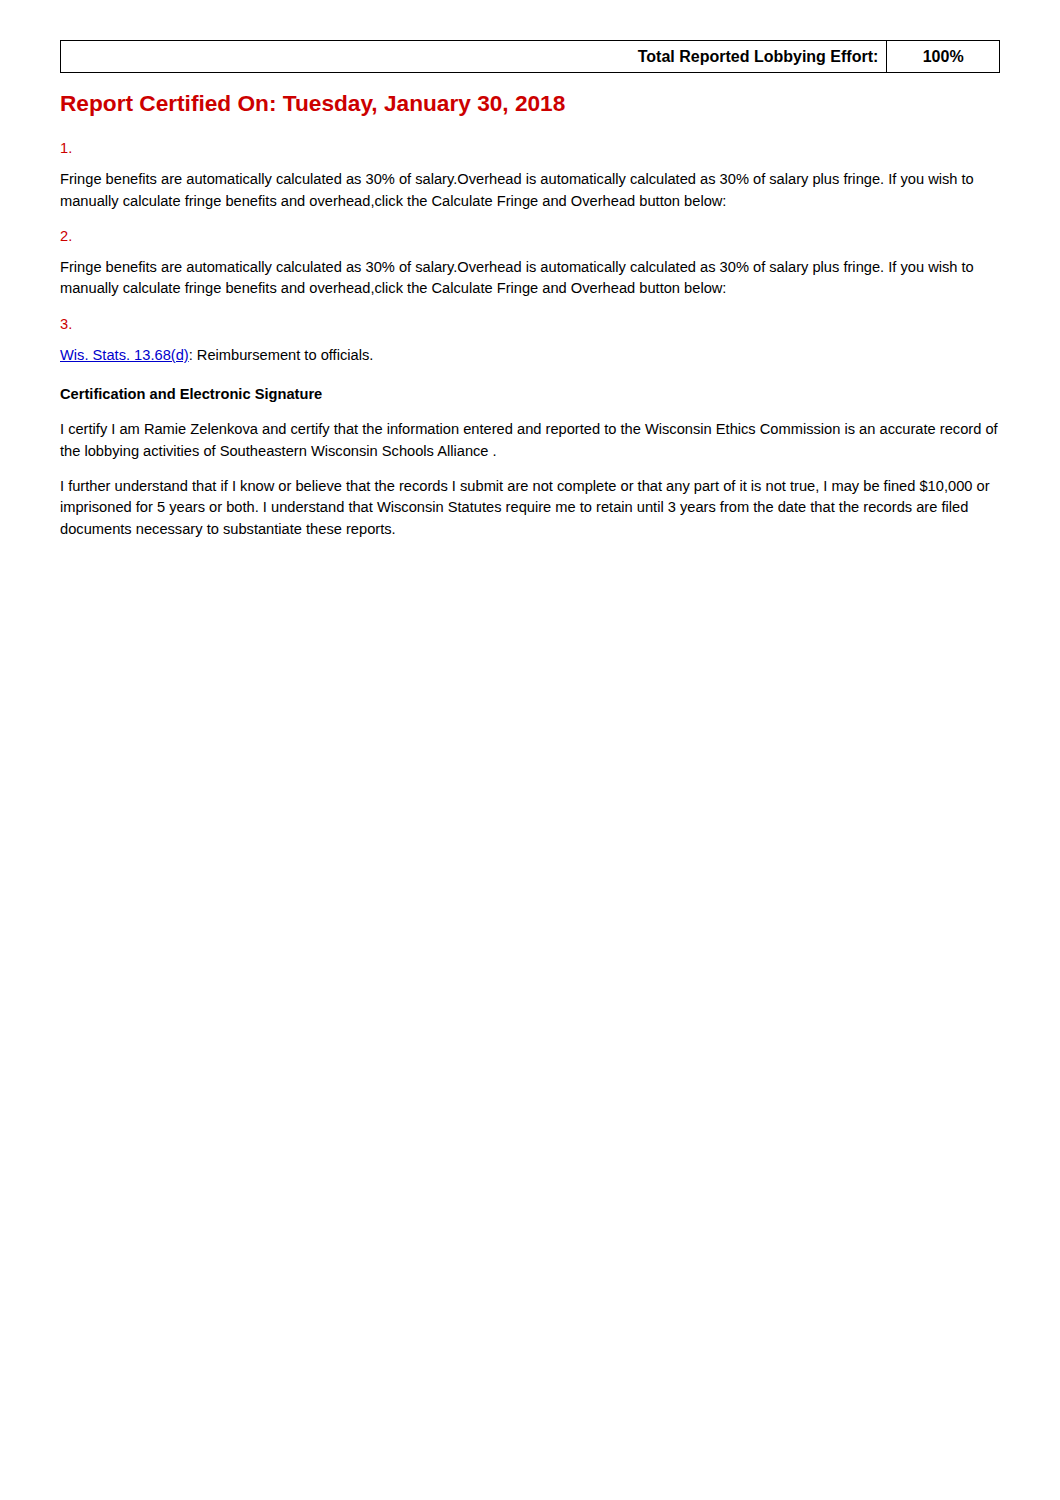| Total Reported Lobbying Effort: | 100% |
Report Certified On: Tuesday, January 30, 2018
1.
Fringe benefits are automatically calculated as 30% of salary.Overhead is automatically calculated as 30% of salary plus fringe. If you wish to manually calculate fringe benefits and overhead,click the Calculate Fringe and Overhead button below:
2.
Fringe benefits are automatically calculated as 30% of salary.Overhead is automatically calculated as 30% of salary plus fringe. If you wish to manually calculate fringe benefits and overhead,click the Calculate Fringe and Overhead button below:
3.
Wis. Stats. 13.68(d): Reimbursement to officials.
Certification and Electronic Signature
I certify I am Ramie Zelenkova and certify that the information entered and reported to the Wisconsin Ethics Commission is an accurate record of the lobbying activities of Southeastern Wisconsin Schools Alliance .
I further understand that if I know or believe that the records I submit are not complete or that any part of it is not true, I may be fined $10,000 or imprisoned for 5 years or both. I understand that Wisconsin Statutes require me to retain until 3 years from the date that the records are filed documents necessary to substantiate these reports.